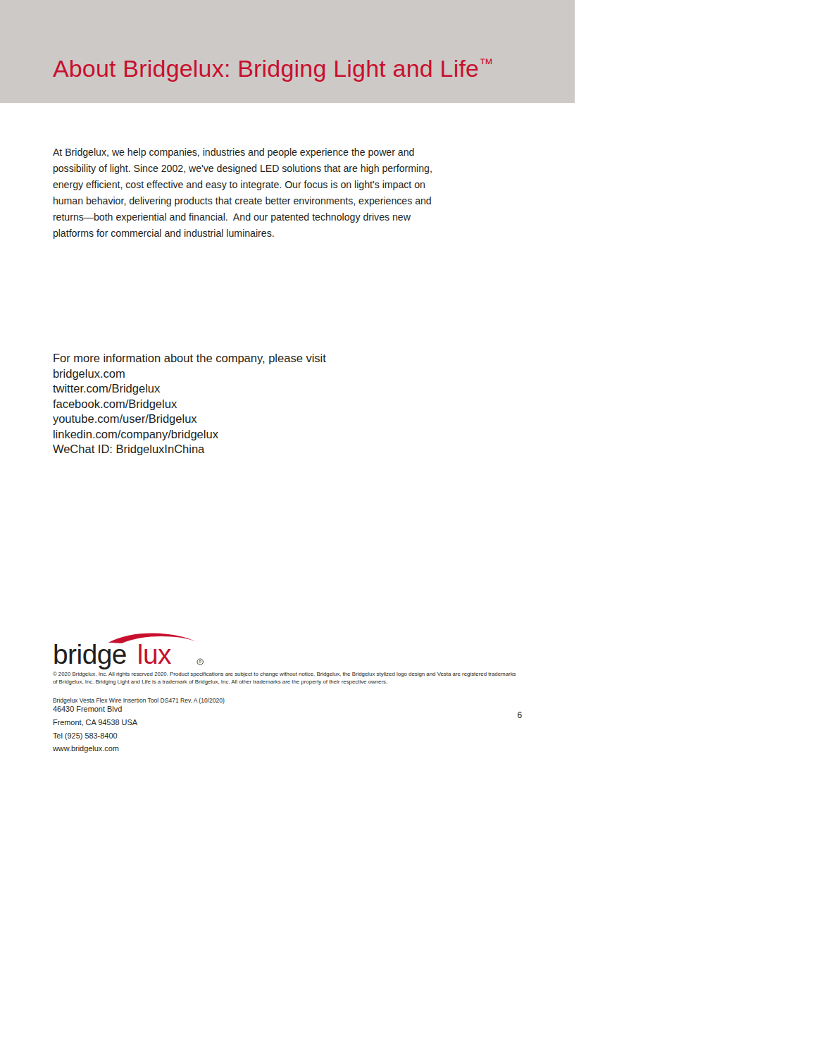About Bridgelux: Bridging Light and Life™
At Bridgelux, we help companies, industries and people experience the power and possibility of light. Since 2002, we've designed LED solutions that are high performing, energy efficient, cost effective and easy to integrate. Our focus is on light's impact on human behavior, delivering products that create better environments, experiences and returns—both experiential and financial. And our patented technology drives new platforms for commercial and industrial luminaires.
For more information about the company, please visit bridgelux.com twitter.com/Bridgelux facebook.com/Bridgelux youtube.com/user/Bridgelux linkedin.com/company/bridgelux WeChat ID: BridgeluxInChina
bridge lux R
46430 Fremont Blvd
Fremont, CA 94538 USA
Tel (925) 583-8400
www.bridgelux.com
© 2020 Bridgelux, Inc. All rights reserved 2020. Product specifications are subject to change without notice. Bridgelux, the Bridgelux stylized logo design and Vesta are registered trademarks of Bridgelux, Inc. Bridging Light and Life is a trademark of Bridgelux, Inc. All other trademarks are the property of their respective owners.
Bridgelux Vesta Flex Wire Insertion Tool DS471 Rev. A (10/2020)
6